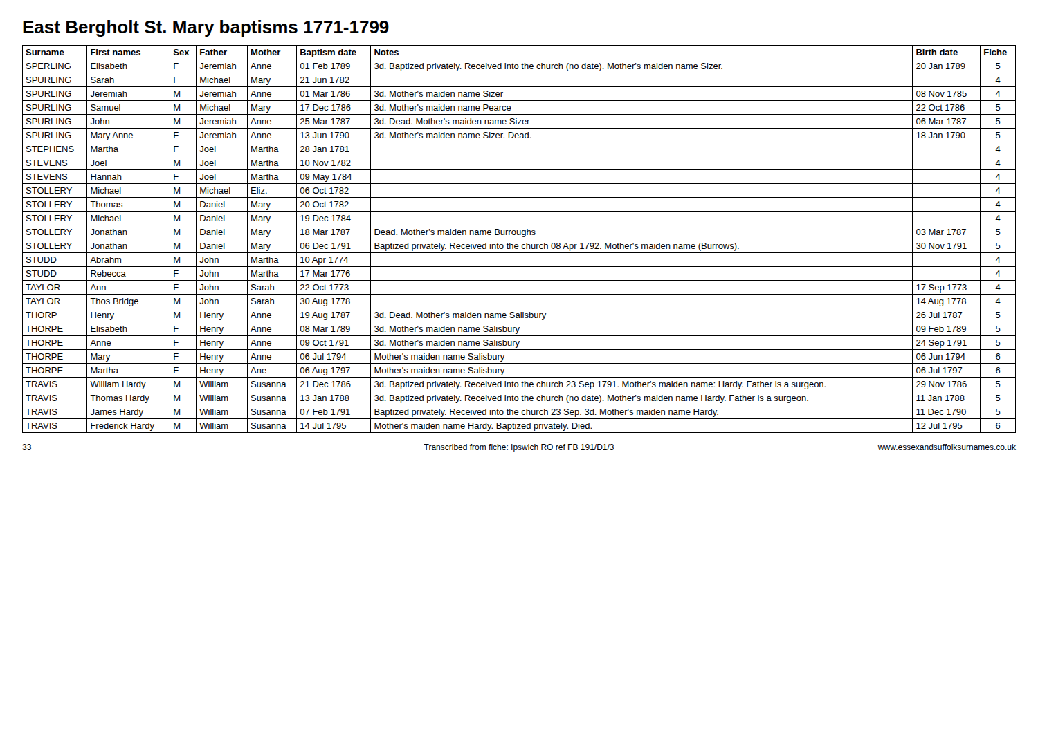East Bergholt St. Mary baptisms 1771-1799
| Surname | First names | Sex | Father | Mother | Baptism date | Notes | Birth date | Fiche |
| --- | --- | --- | --- | --- | --- | --- | --- | --- |
| SPERLING | Elisabeth | F | Jeremiah | Anne | 01 Feb 1789 | 3d. Baptized privately. Received into the church (no date). Mother's maiden name Sizer. | 20 Jan 1789 | 5 |
| SPURLING | Sarah | F | Michael | Mary | 21 Jun 1782 | | | 4 |
| SPURLING | Jeremiah | M | Jeremiah | Anne | 01 Mar 1786 | 3d. Mother's maiden name Sizer | 08 Nov 1785 | 4 |
| SPURLING | Samuel | M | Michael | Mary | 17 Dec 1786 | 3d. Mother's maiden name Pearce | 22 Oct 1786 | 5 |
| SPURLING | John | M | Jeremiah | Anne | 25 Mar 1787 | 3d. Dead. Mother's maiden name Sizer | 06 Mar 1787 | 5 |
| SPURLING | Mary Anne | F | Jeremiah | Anne | 13 Jun 1790 | 3d. Mother's maiden name Sizer. Dead. | 18 Jan 1790 | 5 |
| STEPHENS | Martha | F | Joel | Martha | 28 Jan 1781 | | | 4 |
| STEVENS | Joel | M | Joel | Martha | 10 Nov 1782 | | | 4 |
| STEVENS | Hannah | F | Joel | Martha | 09 May 1784 | | | 4 |
| STOLLERY | Michael | M | Michael | Eliz. | 06 Oct 1782 | | | 4 |
| STOLLERY | Thomas | M | Daniel | Mary | 20 Oct 1782 | | | 4 |
| STOLLERY | Michael | M | Daniel | Mary | 19 Dec 1784 | | | 4 |
| STOLLERY | Jonathan | M | Daniel | Mary | 18 Mar 1787 | Dead. Mother's maiden name Burroughs | 03 Mar 1787 | 5 |
| STOLLERY | Jonathan | M | Daniel | Mary | 06 Dec 1791 | Baptized privately. Received into the church 08 Apr 1792. Mother's maiden name (Burrows). | 30 Nov 1791 | 5 |
| STUDD | Abrahm | M | John | Martha | 10 Apr 1774 | | | 4 |
| STUDD | Rebecca | F | John | Martha | 17 Mar 1776 | | | 4 |
| TAYLOR | Ann | F | John | Sarah | 22 Oct 1773 | | 17 Sep 1773 | 4 |
| TAYLOR | Thos Bridge | M | John | Sarah | 30 Aug 1778 | | 14 Aug 1778 | 4 |
| THORP | Henry | M | Henry | Anne | 19 Aug 1787 | 3d. Dead. Mother's maiden name Salisbury | 26 Jul 1787 | 5 |
| THORPE | Elisabeth | F | Henry | Anne | 08 Mar 1789 | 3d. Mother's maiden name Salisbury | 09 Feb 1789 | 5 |
| THORPE | Anne | F | Henry | Anne | 09 Oct 1791 | 3d. Mother's maiden name Salisbury | 24 Sep 1791 | 5 |
| THORPE | Mary | F | Henry | Anne | 06 Jul 1794 | Mother's maiden name Salisbury | 06 Jun 1794 | 6 |
| THORPE | Martha | F | Henry | Ane | 06 Aug 1797 | Mother's maiden name Salisbury | 06 Jul 1797 | 6 |
| TRAVIS | William Hardy | M | William | Susanna | 21 Dec 1786 | 3d. Baptized privately. Received into the church 23 Sep 1791. Mother's maiden name: Hardy. Father is a surgeon. | 29 Nov 1786 | 5 |
| TRAVIS | Thomas Hardy | M | William | Susanna | 13 Jan 1788 | 3d. Baptized privately. Received into the church (no date). Mother's maiden name Hardy. Father is a surgeon. | 11 Jan 1788 | 5 |
| TRAVIS | James Hardy | M | William | Susanna | 07 Feb 1791 | Baptized privately. Received into the church 23 Sep. 3d. Mother's maiden name Hardy. | 11 Dec 1790 | 5 |
| TRAVIS | Frederick Hardy | M | William | Susanna | 14 Jul 1795 | Mother's maiden name Hardy. Baptized privately. Died. | 12 Jul 1795 | 6 |
33
Transcribed from fiche: Ipswich RO ref FB 191/D1/3
www.essexandsuffolksurnames.co.uk